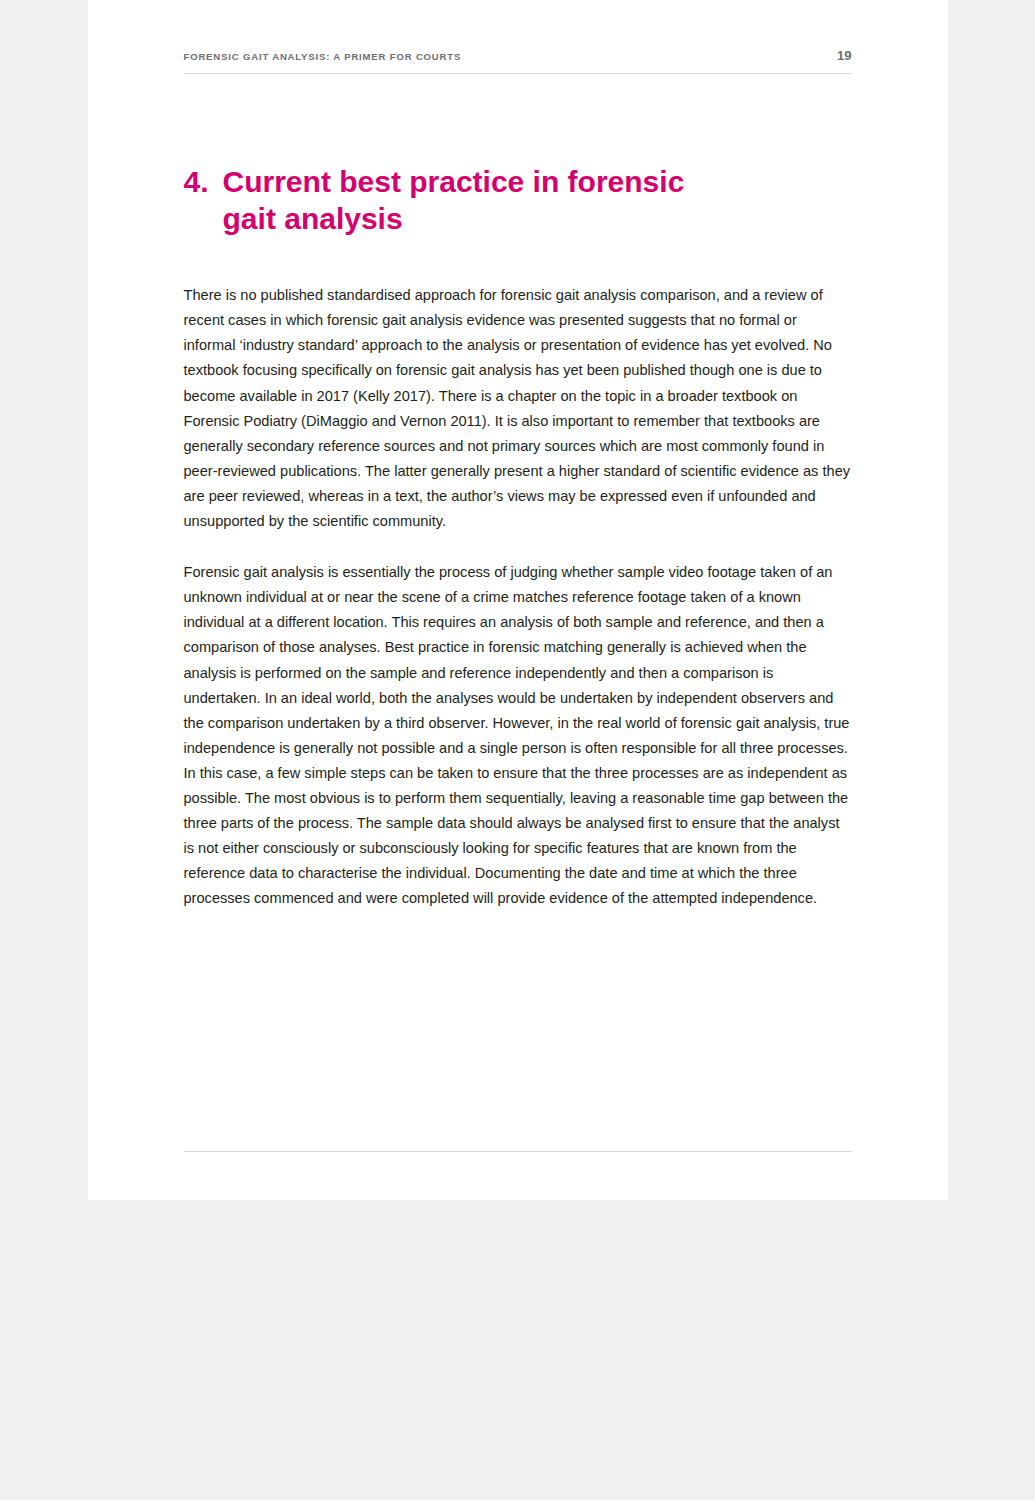Forensic gait analysis: a primer for courts 19
4. Current best practice in forensic
gait analysis
There is no published standardised approach for forensic gait analysis comparison, and a review of recent cases in which forensic gait analysis evidence was presented suggests that no formal or informal ‘industry standard’ approach to the analysis or presentation of evidence has yet evolved. No textbook focusing specifically on forensic gait analysis has yet been published though one is due to become available in 2017 (Kelly 2017). There is a chapter on the topic in a broader textbook on Forensic Podiatry (DiMaggio and Vernon 2011). It is also important to remember that textbooks are generally secondary reference sources and not primary sources which are most commonly found in peer-reviewed publications. The latter generally present a higher standard of scientific evidence as they are peer reviewed, whereas in a text, the author’s views may be expressed even if unfounded and unsupported by the scientific community.
Forensic gait analysis is essentially the process of judging whether sample video footage taken of an unknown individual at or near the scene of a crime matches reference footage taken of a known individual at a different location. This requires an analysis of both sample and reference, and then a comparison of those analyses. Best practice in forensic matching generally is achieved when the analysis is performed on the sample and reference independently and then a comparison is undertaken. In an ideal world, both the analyses would be undertaken by independent observers and the comparison undertaken by a third observer. However, in the real world of forensic gait analysis, true independence is generally not possible and a single person is often responsible for all three processes. In this case, a few simple steps can be taken to ensure that the three processes are as independent as possible. The most obvious is to perform them sequentially, leaving a reasonable time gap between the three parts of the process. The sample data should always be analysed first to ensure that the analyst is not either consciously or subconsciously looking for specific features that are known from the reference data to characterise the individual. Documenting the date and time at which the three processes commenced and were completed will provide evidence of the attempted independence.